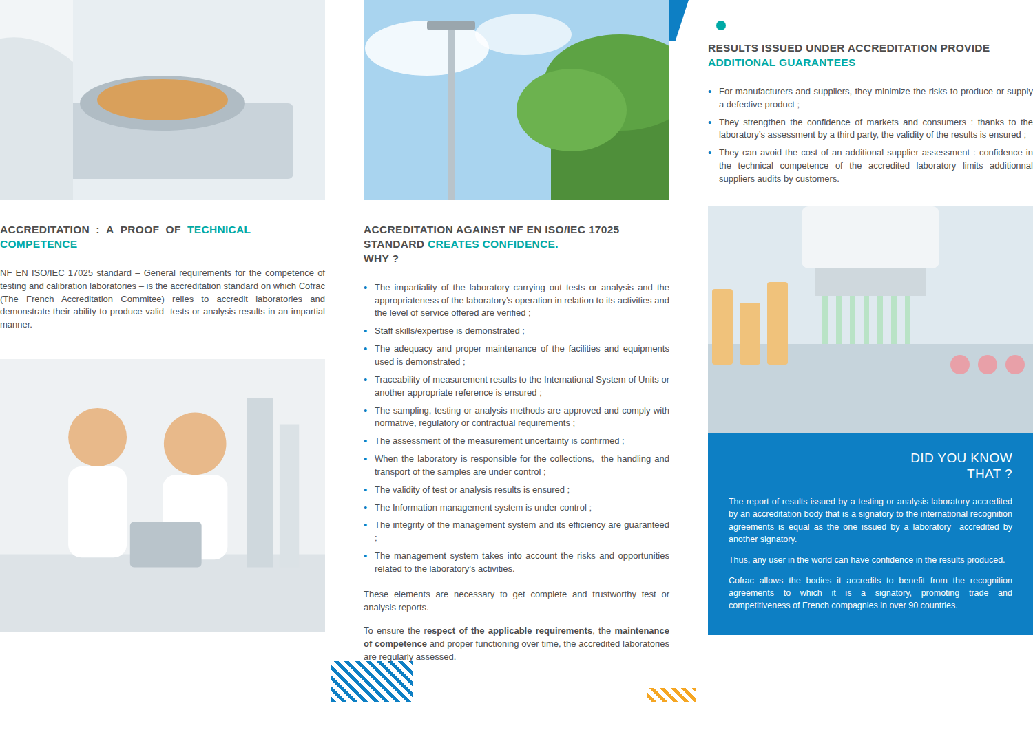ACCREDITATION : A PROOF OF TECHNICAL COMPETENCE
NF EN ISO/IEC 17025 standard – General requirements for the competence of testing and calibration laboratories – is the accreditation standard on which Cofrac (The French Accreditation Commitee) relies to accredit laboratories and demonstrate their ability to produce valid tests or analysis results in an impartial manner.
ACCREDITATION AGAINST NF EN ISO/IEC 17025 STANDARD CREATES CONFIDENCE.
WHY ?
The impartiality of the laboratory carrying out tests or analysis and the appropriateness of the laboratory’s operation in relation to its activities and the level of service offered are verified ;
Staff skills/expertise is demonstrated ;
The adequacy and proper maintenance of the facilities and equipments used is demonstrated ;
Traceability of measurement results to the International System of Units or another appropriate reference is ensured ;
The sampling, testing or analysis methods are approved and comply with normative, regulatory or contractual requirements ;
The assessment of the measurement uncertainty is confirmed ;
When the laboratory is responsible for the collections, the handling and transport of the samples are under control ;
The validity of test or analysis results is ensured ;
The Information management system is under control ;
The integrity of the management system and its efficiency are guaranteed ;
The management system takes into account the risks and opportunities related to the laboratory’s activities.
These elements are necessary to get complete and trustworthy test or analysis reports.
To ensure the respect of the applicable requirements, the maintenance of competence and proper functioning over time, the accredited laboratories are regularly assessed.
RESULTS ISSUED UNDER ACCREDITATION PROVIDE ADDITIONAL GUARANTEES
For manufacturers and suppliers, they minimize the risks to produce or supply a defective product ;
They strengthen the confidence of markets and consumers : thanks to the laboratory’s assessment by a third party, the validity of the results is ensured ;
They can avoid the cost of an additional supplier assessment : confidence in the technical competence of the accredited laboratory limits additionnal suppliers audits by customers.
DID YOU KNOW
THAT ?
The report of results issued by a testing or analysis laboratory accredited by an accreditation body that is a signatory to the international recognition agreements is equal as the one issued by a laboratory accredited by another signatory.
Thus, any user in the world can have confidence in the results produced.
Cofrac allows the bodies it accredits to benefit from the recognition agreements to which it is a signatory, promoting trade and competitiveness of French compagnies in over 90 countries.